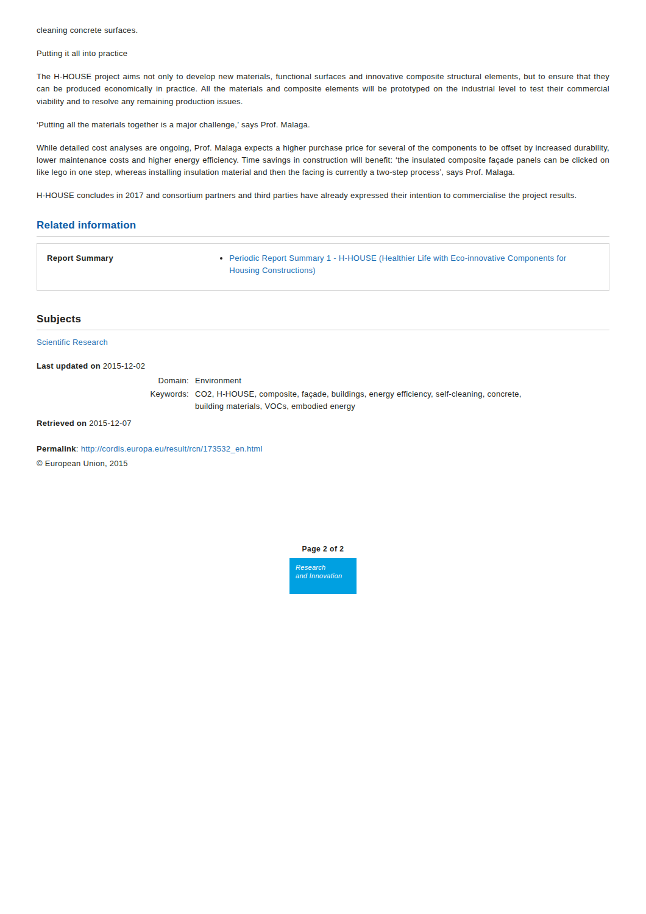cleaning concrete surfaces.
Putting it all into practice
The H-HOUSE project aims not only to develop new materials, functional surfaces and innovative composite structural elements, but to ensure that they can be produced economically in practice. All the materials and composite elements will be prototyped on the industrial level to test their commercial viability and to resolve any remaining production issues.
‘Putting all the materials together is a major challenge,’ says Prof. Malaga.
While detailed cost analyses are ongoing, Prof. Malaga expects a higher purchase price for several of the components to be offset by increased durability, lower maintenance costs and higher energy efficiency. Time savings in construction will benefit: ‘the insulated composite façade panels can be clicked on like lego in one step, whereas installing insulation material and then the facing is currently a two-step process’, says Prof. Malaga.
H-HOUSE concludes in 2017 and consortium partners and third parties have already expressed their intention to commercialise the project results.
Related information
| Report Summary | Periodic Report Summary 1 - H-HOUSE (Healthier Life with Eco-innovative Components for Housing Constructions) |
Subjects
Scientific Research
Last updated on 2015-12-02
| Domain: | Environment |
| Keywords: | CO2, H-HOUSE, composite, façade, buildings, energy efficiency, self-cleaning, concrete, building materials, VOCs, embodied energy |
Retrieved on 2015-12-07
Permalink: http://cordis.europa.eu/result/rcn/173532_en.html
© European Union, 2015
Page 2 of 2
Research
and Innovation